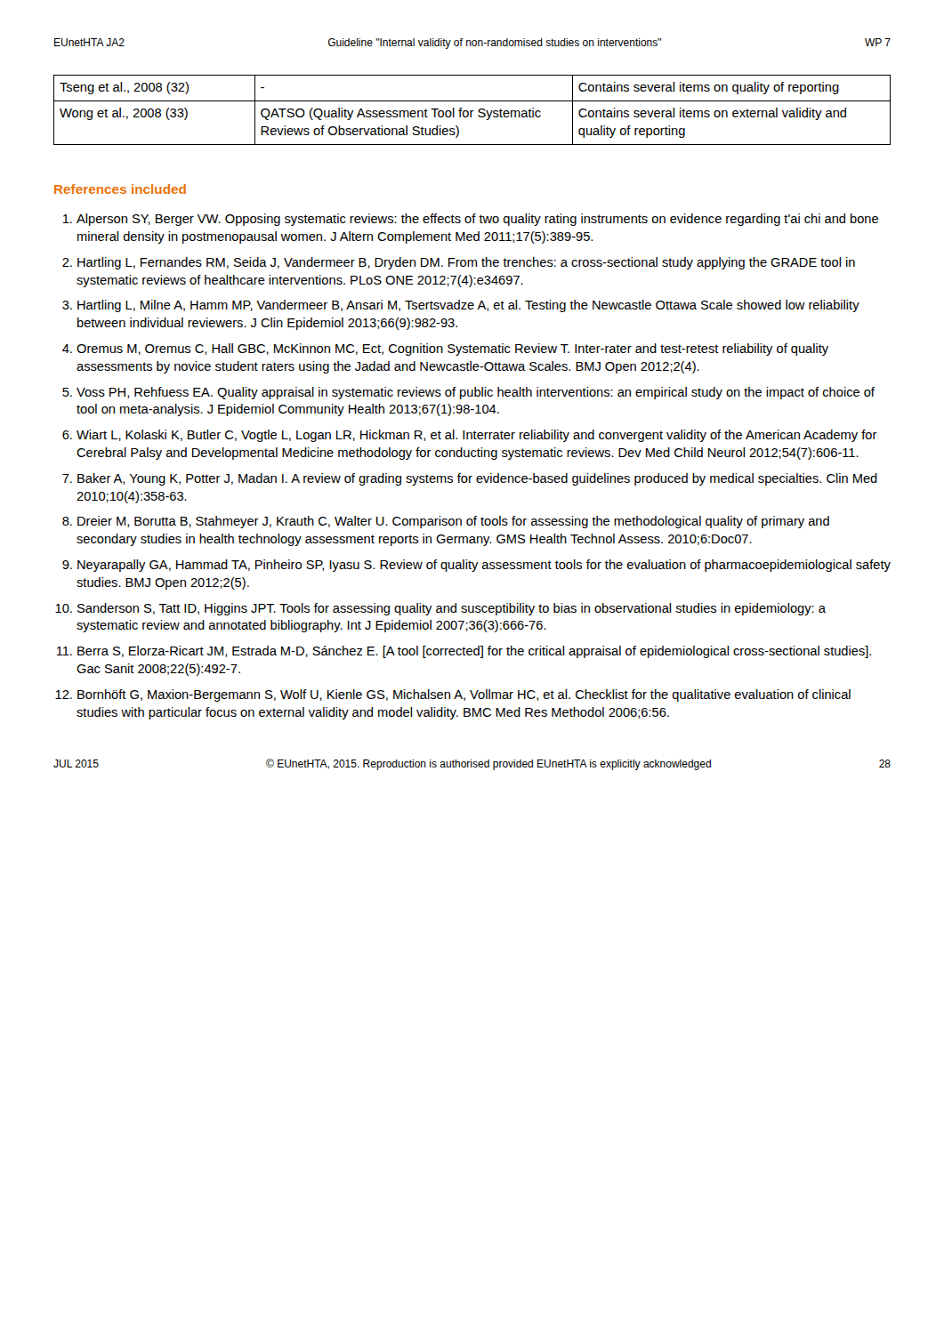EUnetHTA JA2
Guideline "Internal validity of non-randomised studies on interventions"
WP 7
| Tseng et al., 2008 (32) | - | Contains several items on quality of reporting |
| Wong et al., 2008 (33) | QATSO (Quality Assessment Tool for Systematic Reviews of Observational Studies) | Contains several items on external validity and quality of reporting |
References included
Alperson SY, Berger VW. Opposing systematic reviews: the effects of two quality rating instruments on evidence regarding t'ai chi and bone mineral density in postmenopausal women. J Altern Complement Med 2011;17(5):389-95.
Hartling L, Fernandes RM, Seida J, Vandermeer B, Dryden DM. From the trenches: a cross-sectional study applying the GRADE tool in systematic reviews of healthcare interventions. PLoS ONE 2012;7(4):e34697.
Hartling L, Milne A, Hamm MP, Vandermeer B, Ansari M, Tsertsvadze A, et al. Testing the Newcastle Ottawa Scale showed low reliability between individual reviewers. J Clin Epidemiol 2013;66(9):982-93.
Oremus M, Oremus C, Hall GBC, McKinnon MC, Ect, Cognition Systematic Review T. Inter-rater and test-retest reliability of quality assessments by novice student raters using the Jadad and Newcastle-Ottawa Scales. BMJ Open 2012;2(4).
Voss PH, Rehfuess EA. Quality appraisal in systematic reviews of public health interventions: an empirical study on the impact of choice of tool on meta-analysis. J Epidemiol Community Health 2013;67(1):98-104.
Wiart L, Kolaski K, Butler C, Vogtle L, Logan LR, Hickman R, et al. Interrater reliability and convergent validity of the American Academy for Cerebral Palsy and Developmental Medicine methodology for conducting systematic reviews. Dev Med Child Neurol 2012;54(7):606-11.
Baker A, Young K, Potter J, Madan I. A review of grading systems for evidence-based guidelines produced by medical specialties. Clin Med 2010;10(4):358-63.
Dreier M, Borutta B, Stahmeyer J, Krauth C, Walter U. Comparison of tools for assessing the methodological quality of primary and secondary studies in health technology assessment reports in Germany. GMS Health Technol Assess. 2010;6:Doc07.
Neyarapally GA, Hammad TA, Pinheiro SP, Iyasu S. Review of quality assessment tools for the evaluation of pharmacoepidemiological safety studies. BMJ Open 2012;2(5).
Sanderson S, Tatt ID, Higgins JPT. Tools for assessing quality and susceptibility to bias in observational studies in epidemiology: a systematic review and annotated bibliography. Int J Epidemiol 2007;36(3):666-76.
Berra S, Elorza-Ricart JM, Estrada M-D, Sánchez E. [A tool [corrected] for the critical appraisal of epidemiological cross-sectional studies]. Gac Sanit 2008;22(5):492-7.
Bornhöft G, Maxion-Bergemann S, Wolf U, Kienle GS, Michalsen A, Vollmar HC, et al. Checklist for the qualitative evaluation of clinical studies with particular focus on external validity and model validity. BMC Med Res Methodol 2006;6:56.
JUL 2015
© EUnetHTA, 2015. Reproduction is authorised provided EUnetHTA is explicitly acknowledged
28